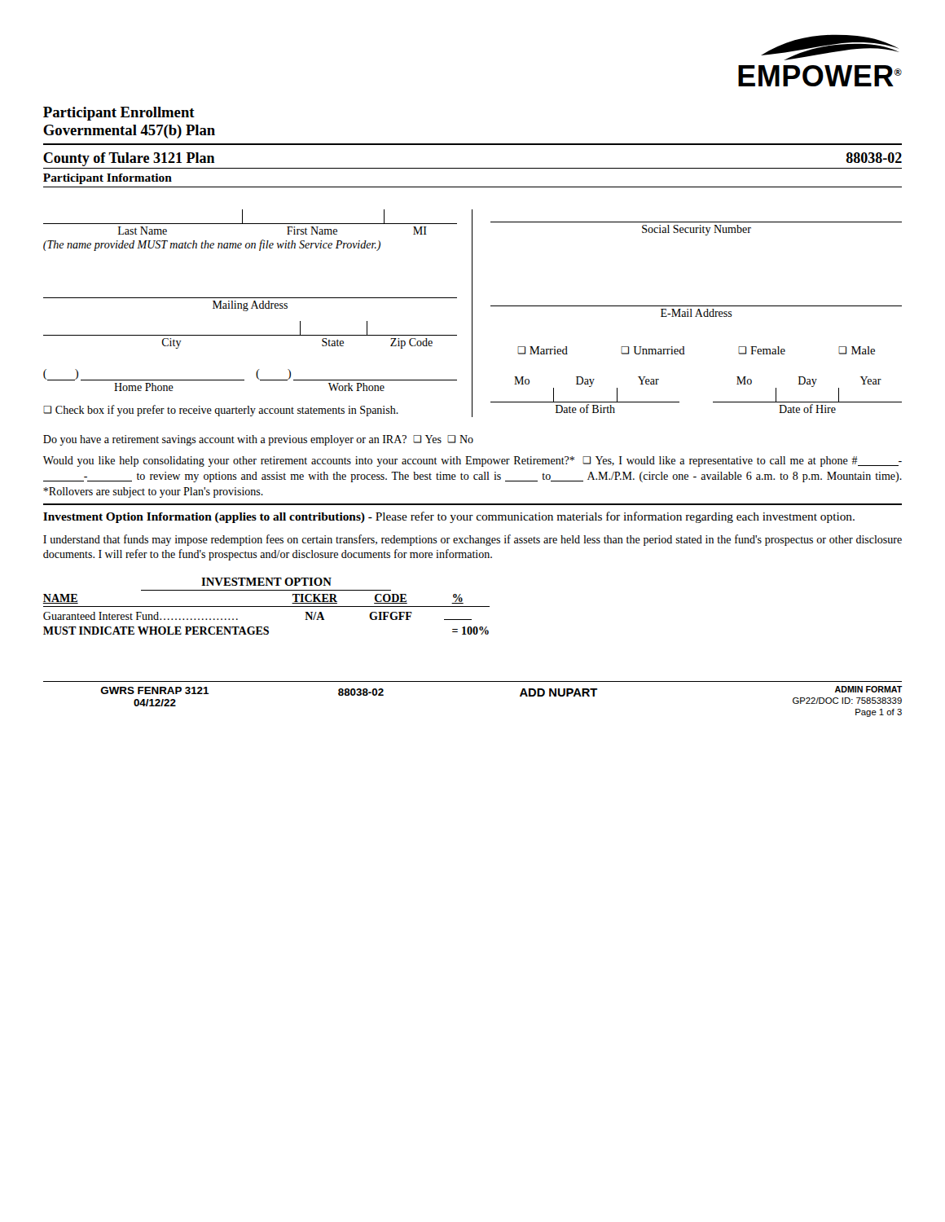EMPOWER®
Participant Enrollment
Governmental 457(b) Plan
County of Tulare 3121 Plan
88038-02
Participant Information
Last Name First Name MI
(The name provided MUST match the name on file with Service Provider.)
Mailing Address
City State Zip Code
( )
Home Phone
( )
Work Phone
❑Check box if you prefer to receive quarterly account statements in Spanish.
Social Security Number
E-Mail Address
❑Married ❑Unmarried ❑Female ❑Male
Mo Day Year
Date of Birth
Mo Day Year
Date of Hire
Do you have a retirement savings account with a previous employer or an IRA? ❑Yes ❑No
Would you like help consolidating your other retirement accounts into your account with Empower Retirement?* ❑Yes, I would like a representative to call me at phone # - - to review my options and assist me with the process. The best time to call is to A.M./P.M. (circle one - available 6 a.m. to 8 p.m. Mountain time). *Rollovers are subject to your Plan's provisions.
Investment Option Information (applies to all contributions) - Please refer to your communication materials for information regarding each investment option.
I understand that funds may impose redemption fees on certain transfers, redemptions or exchanges if assets are held less than the period stated in the fund's prospectus or other disclosure documents. I will refer to the fund's prospectus and/or disclosure documents for more information.
INVESTMENT OPTION
| NAME | TICKER | CODE | % |
| --- | --- | --- | --- |
| Guaranteed Interest Fund………………… | N/A | GIFGFF | |
MUST INDICATE WHOLE PERCENTAGES = 100%
GWRS FENRAP 3121
04/12/22
88038-02
ADD NUPART
ADMIN FORMAT
GP22/DOC ID: 758538339
Page 1 of 3